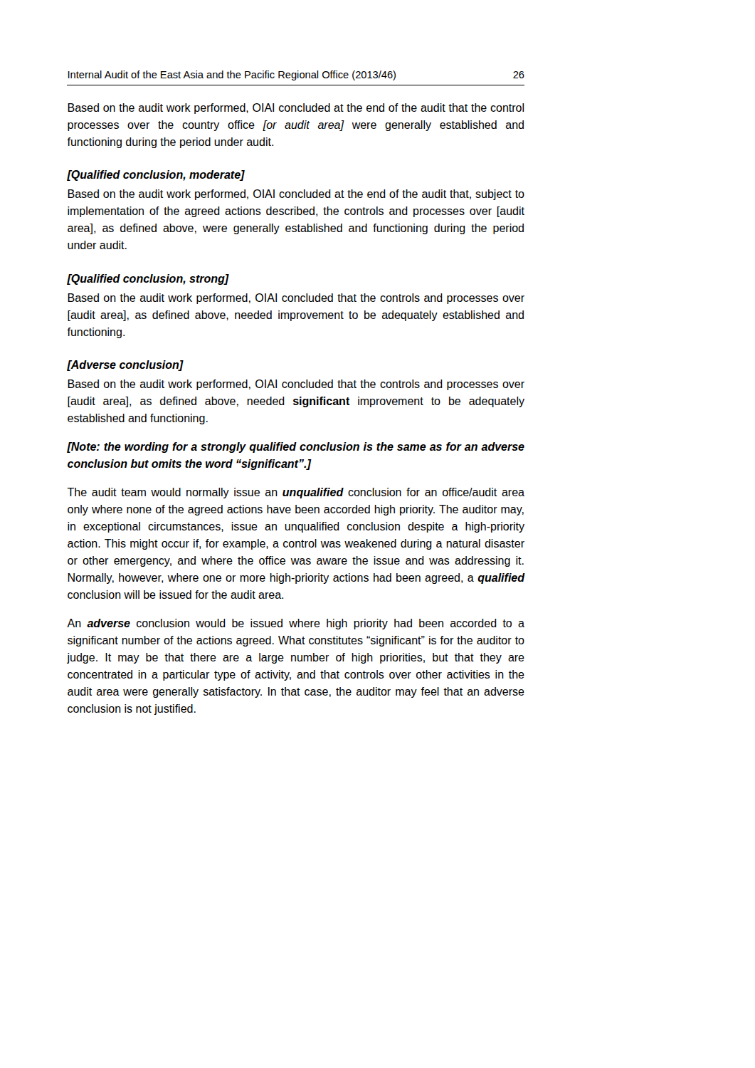Internal Audit of the East Asia and the Pacific Regional Office (2013/46)
26
Based on the audit work performed, OIAI concluded at the end of the audit that the control processes over the country office [or audit area] were generally established and functioning during the period under audit.
[Qualified conclusion, moderate]
Based on the audit work performed, OIAI concluded at the end of the audit that, subject to implementation of the agreed actions described, the controls and processes over [audit area], as defined above, were generally established and functioning during the period under audit.
[Qualified conclusion, strong]
Based on the audit work performed, OIAI concluded that the controls and processes over [audit area], as defined above, needed improvement to be adequately established and functioning.
[Adverse conclusion]
Based on the audit work performed, OIAI concluded that the controls and processes over [audit area], as defined above, needed significant improvement to be adequately established and functioning.
[Note: the wording for a strongly qualified conclusion is the same as for an adverse conclusion but omits the word “significant”.]
The audit team would normally issue an unqualified conclusion for an office/audit area only where none of the agreed actions have been accorded high priority. The auditor may, in exceptional circumstances, issue an unqualified conclusion despite a high-priority action. This might occur if, for example, a control was weakened during a natural disaster or other emergency, and where the office was aware the issue and was addressing it. Normally, however, where one or more high-priority actions had been agreed, a qualified conclusion will be issued for the audit area.
An adverse conclusion would be issued where high priority had been accorded to a significant number of the actions agreed. What constitutes “significant” is for the auditor to judge. It may be that there are a large number of high priorities, but that they are concentrated in a particular type of activity, and that controls over other activities in the audit area were generally satisfactory. In that case, the auditor may feel that an adverse conclusion is not justified.